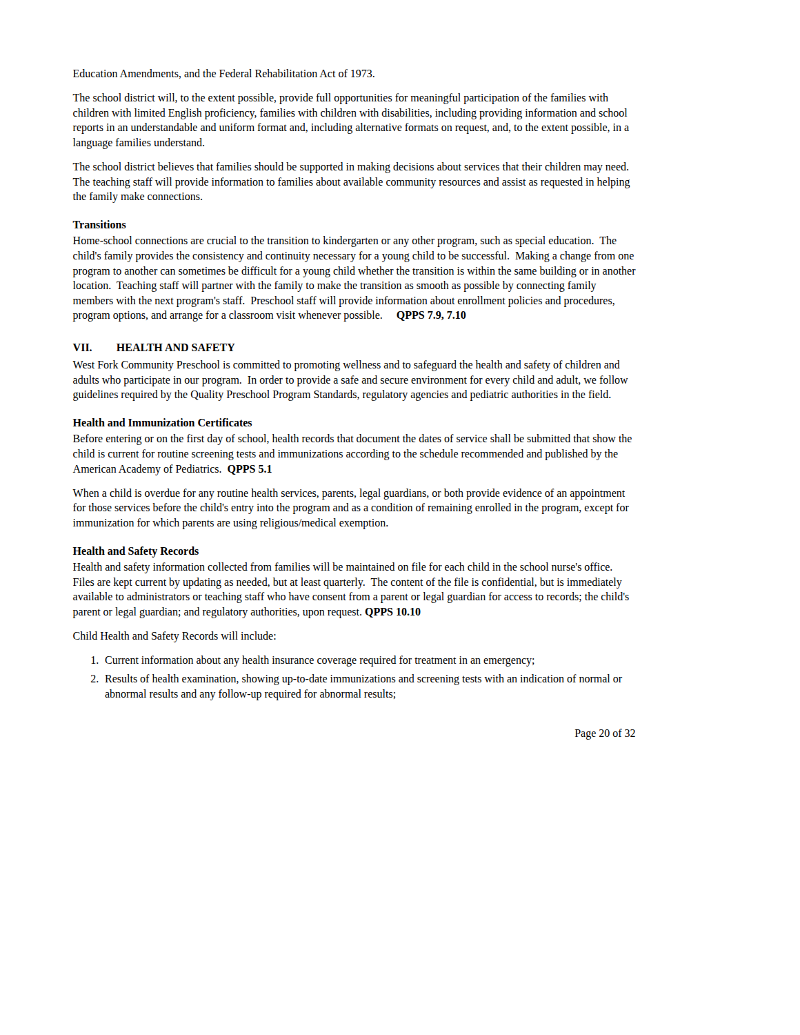Education Amendments, and the Federal Rehabilitation Act of 1973.
The school district will, to the extent possible, provide full opportunities for meaningful participation of the families with children with limited English proficiency, families with children with disabilities, including providing information and school reports in an understandable and uniform format and, including alternative formats on request, and, to the extent possible, in a language families understand.
The school district believes that families should be supported in making decisions about services that their children may need. The teaching staff will provide information to families about available community resources and assist as requested in helping the family make connections.
Transitions
Home-school connections are crucial to the transition to kindergarten or any other program, such as special education. The child's family provides the consistency and continuity necessary for a young child to be successful. Making a change from one program to another can sometimes be difficult for a young child whether the transition is within the same building or in another location. Teaching staff will partner with the family to make the transition as smooth as possible by connecting family members with the next program's staff. Preschool staff will provide information about enrollment policies and procedures, program options, and arrange for a classroom visit whenever possible. QPPS 7.9, 7.10
VII. HEALTH AND SAFETY
West Fork Community Preschool is committed to promoting wellness and to safeguard the health and safety of children and adults who participate in our program. In order to provide a safe and secure environment for every child and adult, we follow guidelines required by the Quality Preschool Program Standards, regulatory agencies and pediatric authorities in the field.
Health and Immunization Certificates
Before entering or on the first day of school, health records that document the dates of service shall be submitted that show the child is current for routine screening tests and immunizations according to the schedule recommended and published by the American Academy of Pediatrics. QPPS 5.1
When a child is overdue for any routine health services, parents, legal guardians, or both provide evidence of an appointment for those services before the child's entry into the program and as a condition of remaining enrolled in the program, except for immunization for which parents are using religious/medical exemption.
Health and Safety Records
Health and safety information collected from families will be maintained on file for each child in the school nurse's office. Files are kept current by updating as needed, but at least quarterly. The content of the file is confidential, but is immediately available to administrators or teaching staff who have consent from a parent or legal guardian for access to records; the child's parent or legal guardian; and regulatory authorities, upon request. QPPS 10.10
Child Health and Safety Records will include:
Current information about any health insurance coverage required for treatment in an emergency;
Results of health examination, showing up-to-date immunizations and screening tests with an indication of normal or abnormal results and any follow-up required for abnormal results;
Page 20 of 32